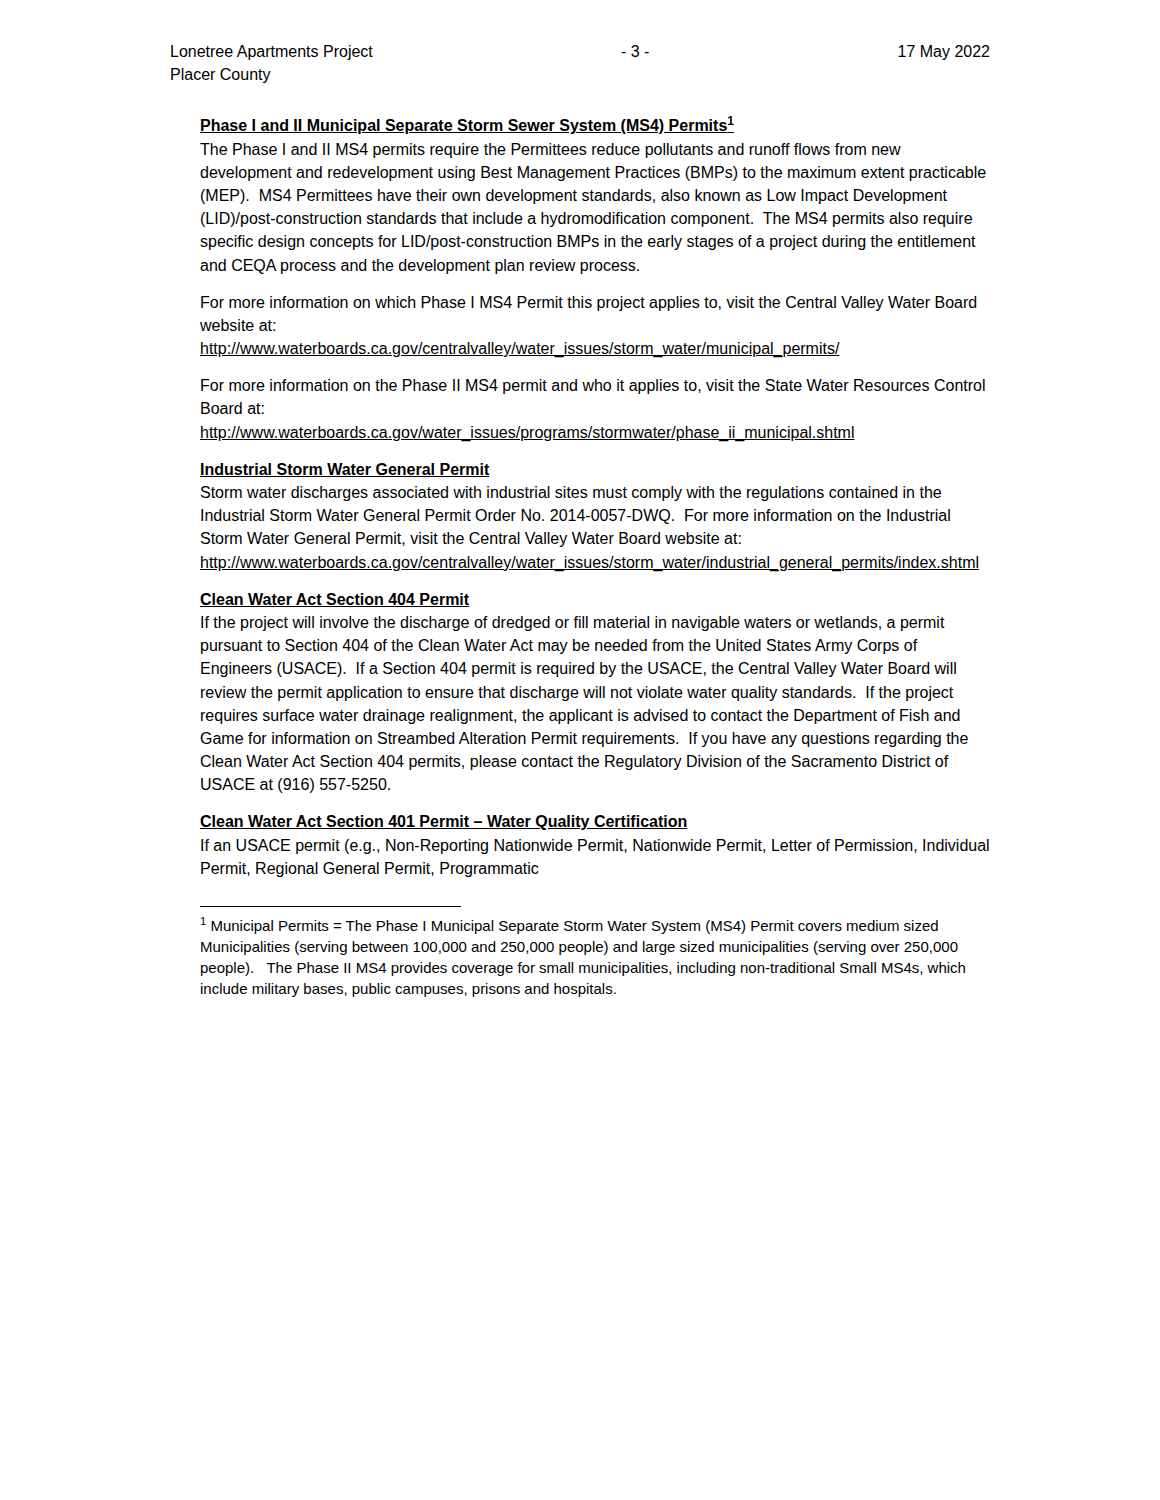Lonetree Apartments Project
Placer County
- 3 -
17 May 2022
Phase I and II Municipal Separate Storm Sewer System (MS4) Permits1
The Phase I and II MS4 permits require the Permittees reduce pollutants and runoff flows from new development and redevelopment using Best Management Practices (BMPs) to the maximum extent practicable (MEP). MS4 Permittees have their own development standards, also known as Low Impact Development (LID)/post-construction standards that include a hydromodification component. The MS4 permits also require specific design concepts for LID/post-construction BMPs in the early stages of a project during the entitlement and CEQA process and the development plan review process.
For more information on which Phase I MS4 Permit this project applies to, visit the Central Valley Water Board website at:
http://www.waterboards.ca.gov/centralvalley/water_issues/storm_water/municipal_permits/
For more information on the Phase II MS4 permit and who it applies to, visit the State Water Resources Control Board at:
http://www.waterboards.ca.gov/water_issues/programs/stormwater/phase_ii_municipal.shtml
Industrial Storm Water General Permit
Storm water discharges associated with industrial sites must comply with the regulations contained in the Industrial Storm Water General Permit Order No. 2014-0057-DWQ. For more information on the Industrial Storm Water General Permit, visit the Central Valley Water Board website at:
http://www.waterboards.ca.gov/centralvalley/water_issues/storm_water/industrial_general_permits/index.shtml
Clean Water Act Section 404 Permit
If the project will involve the discharge of dredged or fill material in navigable waters or wetlands, a permit pursuant to Section 404 of the Clean Water Act may be needed from the United States Army Corps of Engineers (USACE). If a Section 404 permit is required by the USACE, the Central Valley Water Board will review the permit application to ensure that discharge will not violate water quality standards. If the project requires surface water drainage realignment, the applicant is advised to contact the Department of Fish and Game for information on Streambed Alteration Permit requirements. If you have any questions regarding the Clean Water Act Section 404 permits, please contact the Regulatory Division of the Sacramento District of USACE at (916) 557-5250.
Clean Water Act Section 401 Permit – Water Quality Certification
If an USACE permit (e.g., Non-Reporting Nationwide Permit, Nationwide Permit, Letter of Permission, Individual Permit, Regional General Permit, Programmatic
1 Municipal Permits = The Phase I Municipal Separate Storm Water System (MS4) Permit covers medium sized Municipalities (serving between 100,000 and 250,000 people) and large sized municipalities (serving over 250,000 people). The Phase II MS4 provides coverage for small municipalities, including non-traditional Small MS4s, which include military bases, public campuses, prisons and hospitals.